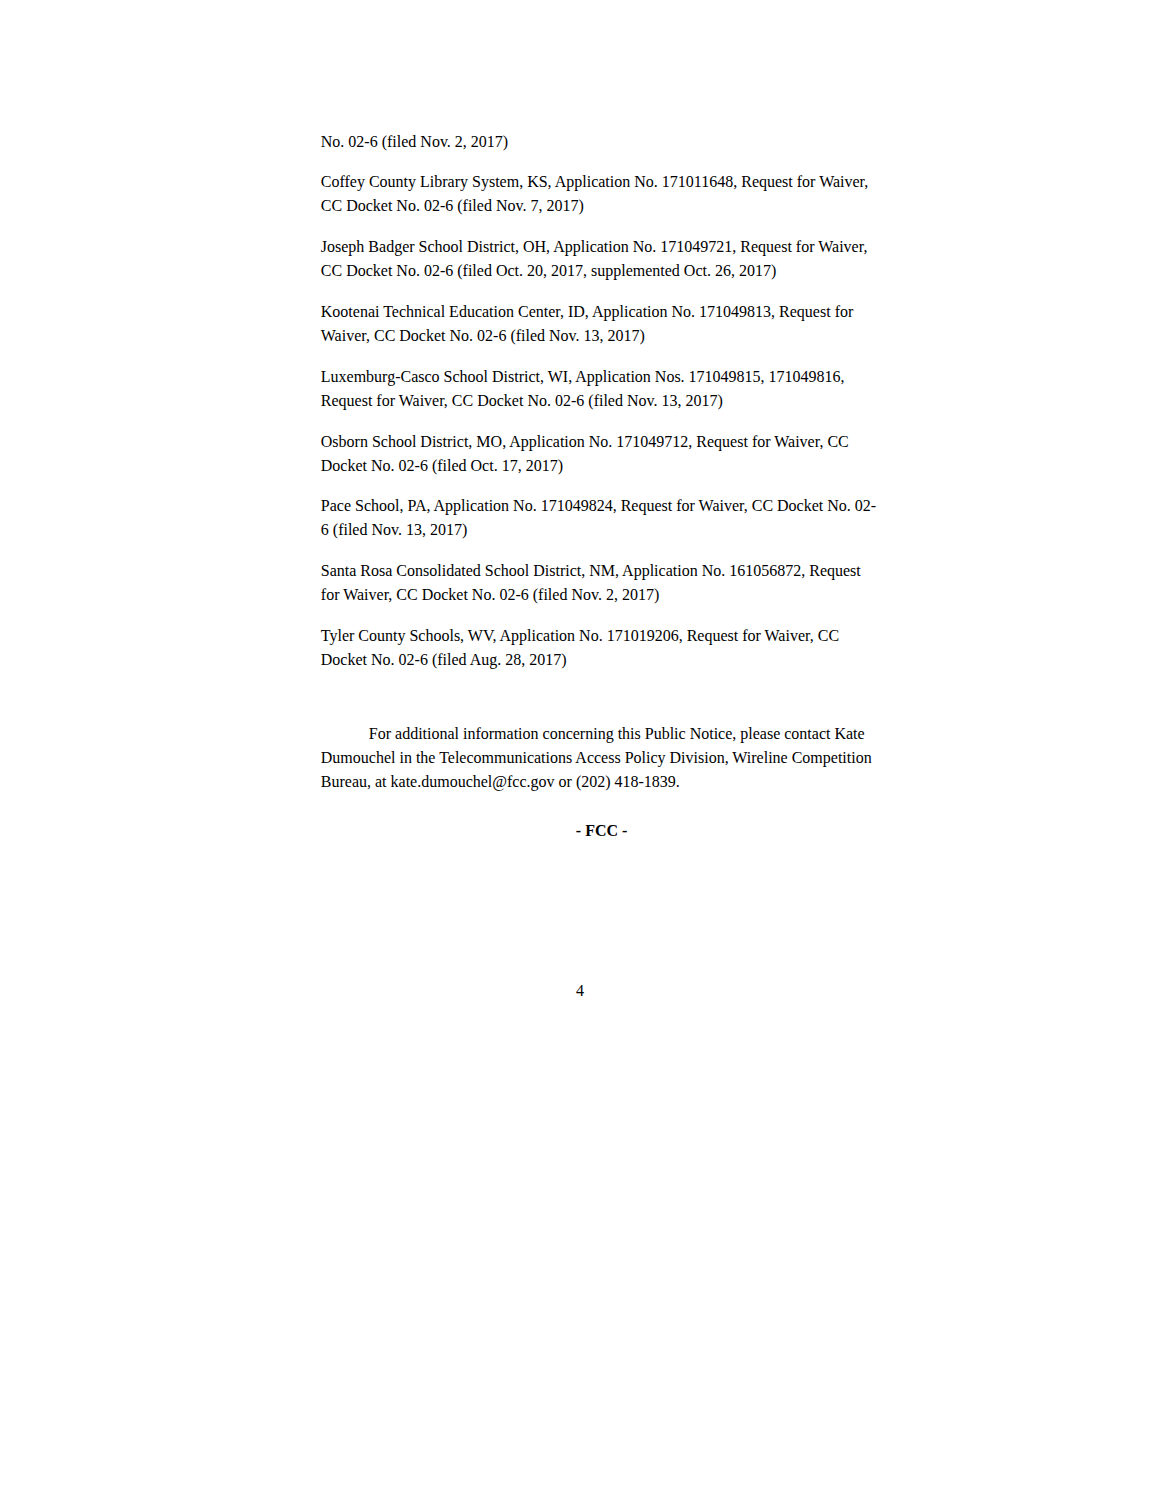No. 02-6 (filed Nov. 2, 2017)
Coffey County Library System, KS, Application No. 171011648, Request for Waiver, CC Docket No. 02-6 (filed Nov. 7, 2017)
Joseph Badger School District, OH, Application No. 171049721, Request for Waiver, CC Docket No. 02-6 (filed Oct. 20, 2017, supplemented Oct. 26, 2017)
Kootenai Technical Education Center, ID, Application No. 171049813, Request for Waiver, CC Docket No. 02-6 (filed Nov. 13, 2017)
Luxemburg-Casco School District, WI, Application Nos. 171049815, 171049816, Request for Waiver, CC Docket No. 02-6 (filed Nov. 13, 2017)
Osborn School District, MO, Application No. 171049712, Request for Waiver, CC Docket No. 02-6 (filed Oct. 17, 2017)
Pace School, PA, Application No. 171049824, Request for Waiver, CC Docket No. 02-6 (filed Nov. 13, 2017)
Santa Rosa Consolidated School District, NM, Application No. 161056872, Request for Waiver, CC Docket No. 02-6 (filed Nov. 2, 2017)
Tyler County Schools, WV, Application No. 171019206, Request for Waiver, CC Docket No. 02-6 (filed Aug. 28, 2017)
For additional information concerning this Public Notice, please contact Kate Dumouchel in the Telecommunications Access Policy Division, Wireline Competition Bureau, at kate.dumouchel@fcc.gov or (202) 418-1839.
- FCC -
4